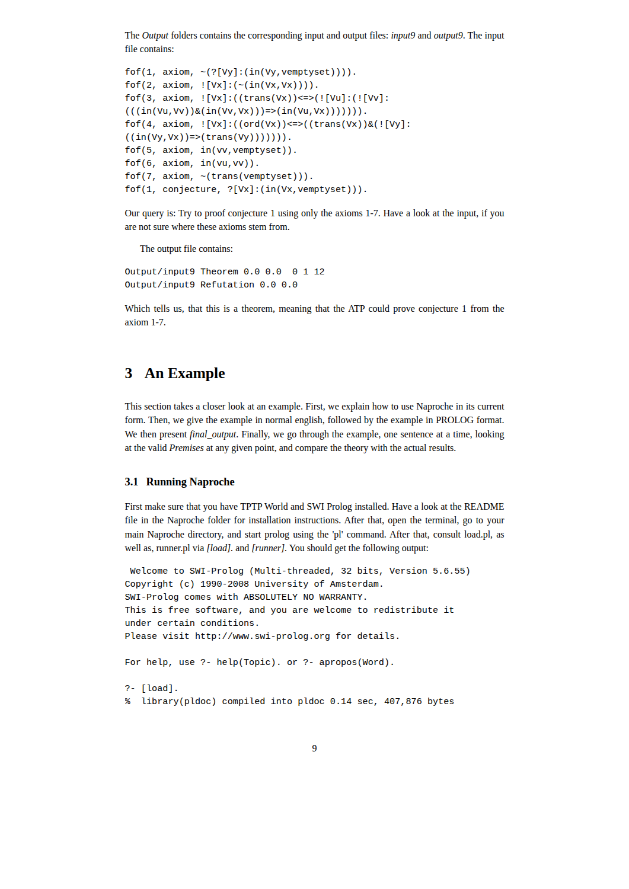The Output folders contains the corresponding input and output files: input9 and output9. The input file contains:
fof(1, axiom, ~(?[Vy]:(in(Vy,vemptyset)))).
fof(2, axiom, ![Vx]:(~(in(Vx,Vx)))).
fof(3, axiom, ![Vx]:((trans(Vx))<=>(![Vu]:(![Vv]:
(((in(Vu,Vv))&(in(Vv,Vx)))=>(in(Vu,Vx))))))).
fof(4, axiom, ![Vx]:((ord(Vx))<=>((trans(Vx))&(![Vy]:
((in(Vy,Vx))=>(trans(Vy))))))).
fof(5, axiom, in(vv,vemptyset)).
fof(6, axiom, in(vu,vv)).
fof(7, axiom, ~(trans(vemptyset))).
fof(1, conjecture, ?[Vx]:(in(Vx,vemptyset))).
Our query is: Try to proof conjecture 1 using only the axioms 1-7. Have a look at the input, if you are not sure where these axioms stem from.
The output file contains:
Output/input9 Theorem 0.0 0.0  0 1 12
Output/input9 Refutation 0.0 0.0
Which tells us, that this is a theorem, meaning that the ATP could prove conjecture 1 from the axiom 1-7.
3 An Example
This section takes a closer look at an example. First, we explain how to use Naproche in its current form. Then, we give the example in normal english, followed by the example in PROLOG format. We then present final_output. Finally, we go through the example, one sentence at a time, looking at the valid Premises at any given point, and compare the theory with the actual results.
3.1 Running Naproche
First make sure that you have TPTP World and SWI Prolog installed. Have a look at the README file in the Naproche folder for installation instructions. After that, open the terminal, go to your main Naproche directory, and start prolog using the 'pl' command. After that, consult load.pl, as well as, runner.pl via [load]. and [runner]. You should get the following output:
 Welcome to SWI-Prolog (Multi-threaded, 32 bits, Version 5.6.55)
Copyright (c) 1990-2008 University of Amsterdam.
SWI-Prolog comes with ABSOLUTELY NO WARRANTY.
This is free software, and you are welcome to redistribute it
under certain conditions.
Please visit http://www.swi-prolog.org for details.

For help, use ?- help(Topic). or ?- apropos(Word).

?- [load].
%  library(pldoc) compiled into pldoc 0.14 sec, 407,876 bytes
9